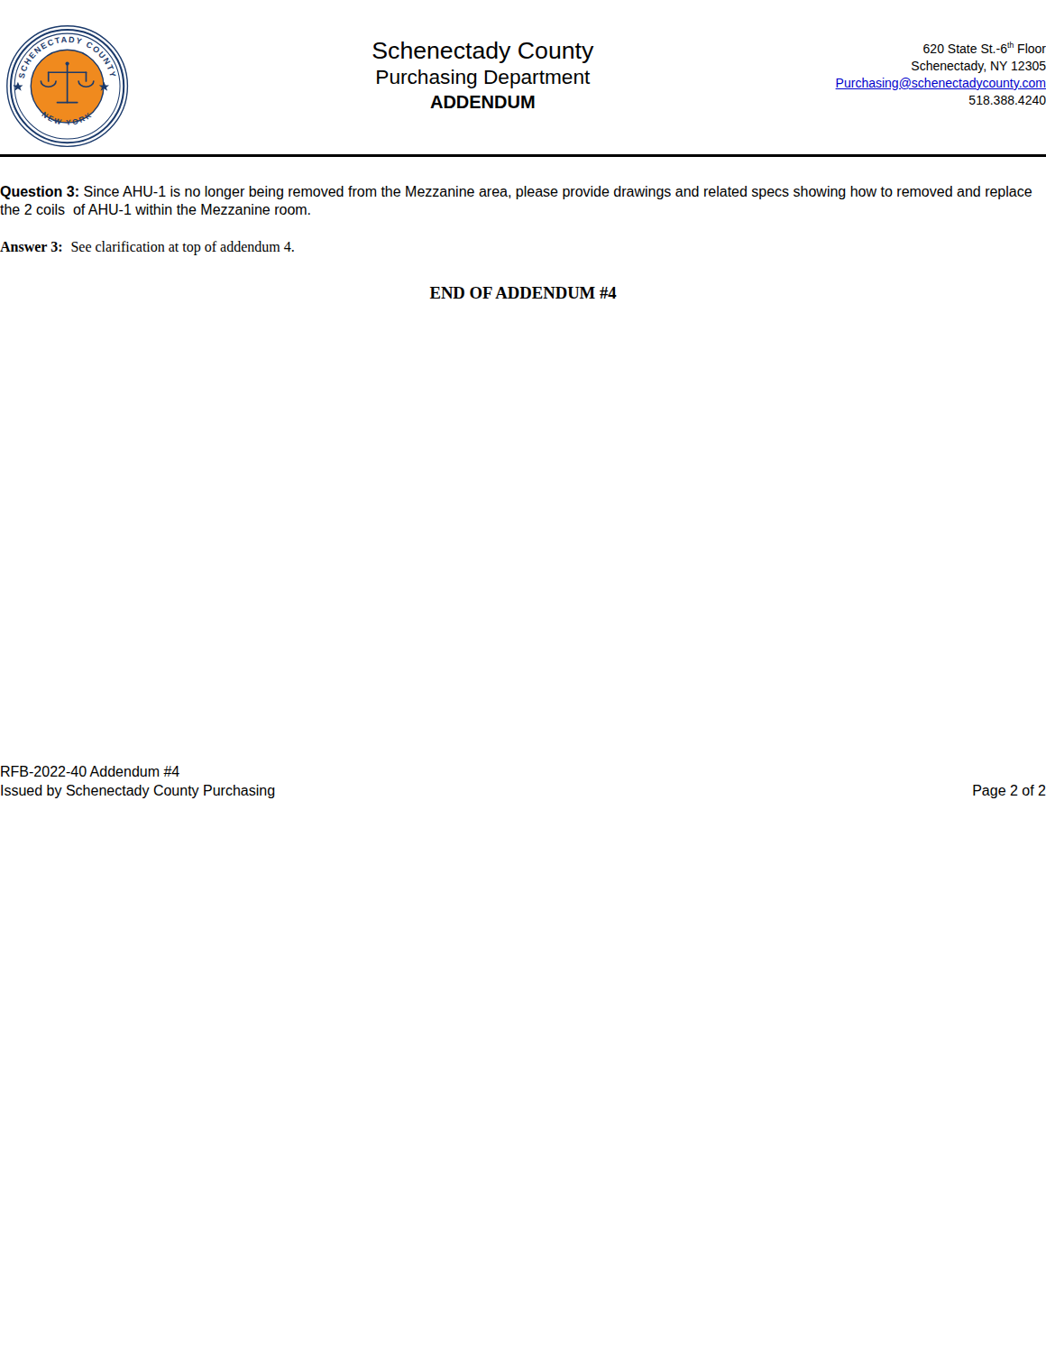SCHENECTADY COUNTY NEW YORK
Schenectady County
Purchasing Department
ADDENDUM
620 State St.-6th Floor
Schenectady, NY 12305
Purchasing@schenectadycounty.com
518.388.4240
Question 3: Since AHU-1 is no longer being removed from the Mezzanine area, please provide drawings and related specs showing how to removed and replace the 2 coils of AHU-1 within the Mezzanine room.
Answer 3: See clarification at top of addendum 4.
END OF ADDENDUM #4
RFB-2022-40 Addendum #4
Issued by Schenectady County Purchasing
Page 2 of 2